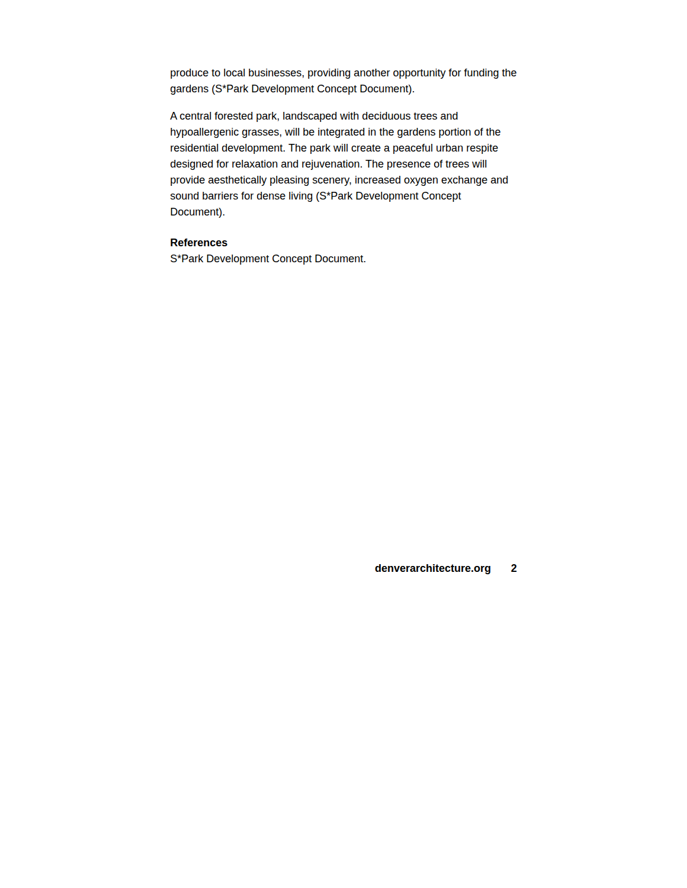produce to local businesses, providing another opportunity for funding the gardens (S*Park Development Concept Document).
A central forested park, landscaped with deciduous trees and hypoallergenic grasses, will be integrated in the gardens portion of the residential development. The park will create a peaceful urban respite designed for relaxation and rejuvenation. The presence of trees will provide aesthetically pleasing scenery, increased oxygen exchange and sound barriers for dense living (S*Park Development Concept Document).
References
S*Park Development Concept Document.
denverarchitecture.org 2